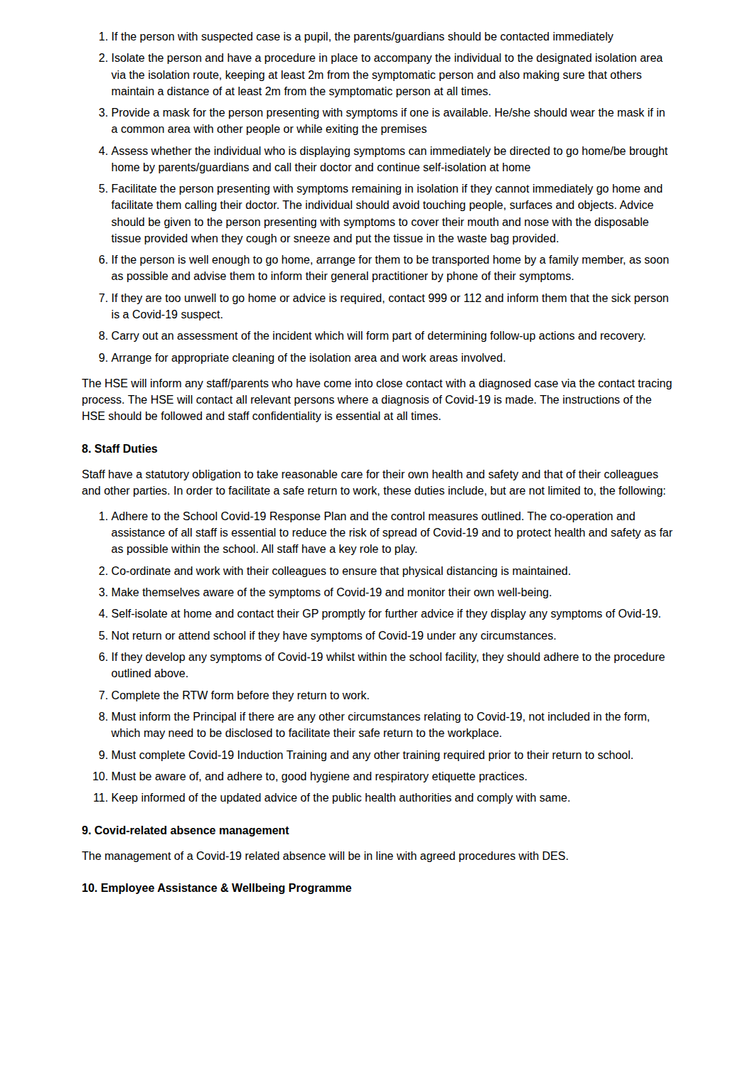If the person with suspected case is a pupil, the parents/guardians should be contacted immediately
Isolate the person and have a procedure in place to accompany the individual to the designated isolation area via the isolation route, keeping at least 2m from the symptomatic person and also making sure that others maintain a distance of at least 2m from the symptomatic person at all times.
Provide a mask for the person presenting with symptoms if one is available. He/she should wear the mask if in a common area with other people or while exiting the premises
Assess whether the individual who is displaying symptoms can immediately be directed to go home/be brought home by parents/guardians and call their doctor and continue self-isolation at home
Facilitate the person presenting with symptoms remaining in isolation if they cannot immediately go home and facilitate them calling their doctor. The individual should avoid touching people, surfaces and objects. Advice should be given to the person presenting with symptoms to cover their mouth and nose with the disposable tissue provided when they cough or sneeze and put the tissue in the waste bag provided.
If the person is well enough to go home, arrange for them to be transported home by a family member, as soon as possible and advise them to inform their general practitioner by phone of their symptoms.
If they are too unwell to go home or advice is required, contact 999 or 112 and inform them that the sick person is a Covid-19 suspect.
Carry out an assessment of the incident which will form part of determining follow-up actions and recovery.
Arrange for appropriate cleaning of the isolation area and work areas involved.
The HSE will inform any staff/parents who have come into close contact with a diagnosed case via the contact tracing process. The HSE will contact all relevant persons where a diagnosis of Covid-19 is made. The instructions of the HSE should be followed and staff confidentiality is essential at all times.
8. Staff Duties
Staff have a statutory obligation to take reasonable care for their own health and safety and that of their colleagues and other parties. In order to facilitate a safe return to work, these duties include, but are not limited to, the following:
Adhere to the School Covid-19 Response Plan and the control measures outlined. The co-operation and assistance of all staff is essential to reduce the risk of spread of Covid-19 and to protect health and safety as far as possible within the school. All staff have a key role to play.
Co-ordinate and work with their colleagues to ensure that physical distancing is maintained.
Make themselves aware of the symptoms of Covid-19 and monitor their own well-being.
Self-isolate at home and contact their GP promptly for further advice if they display any symptoms of Ovid-19.
Not return or attend school if they have symptoms of Covid-19 under any circumstances.
If they develop any symptoms of Covid-19 whilst within the school facility, they should adhere to the procedure outlined above.
Complete the RTW form before they return to work.
Must inform the Principal if there are any other circumstances relating to Covid-19, not included in the form, which may need to be disclosed to facilitate their safe return to the workplace.
Must complete Covid-19 Induction Training and any other training required prior to their return to school.
Must be aware of, and adhere to, good hygiene and respiratory etiquette practices.
Keep informed of the updated advice of the public health authorities and comply with same.
9. Covid-related absence management
The management of a Covid-19 related absence will be in line with agreed procedures with DES.
10. Employee Assistance & Wellbeing Programme